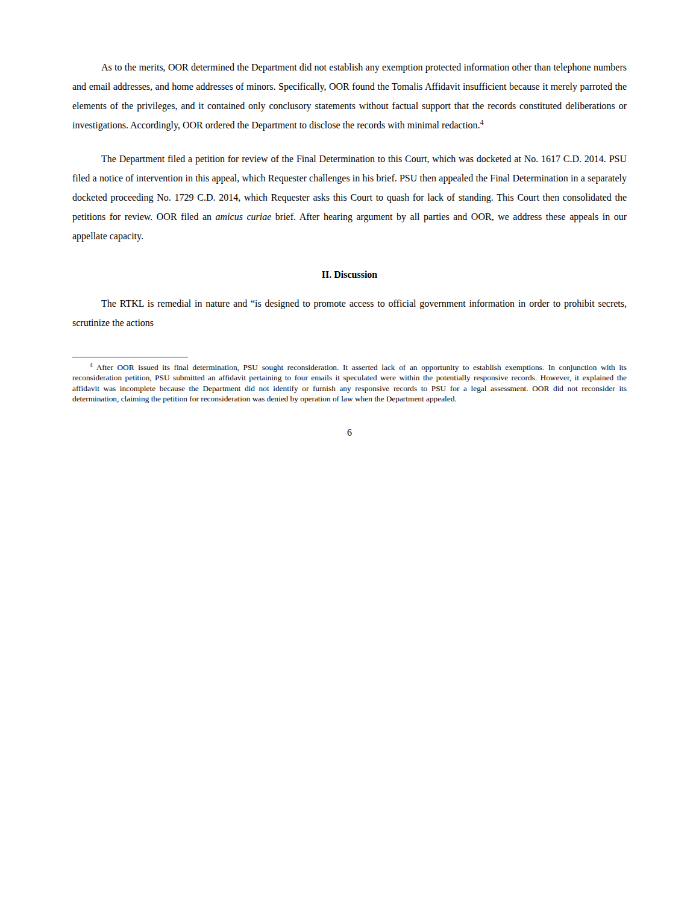As to the merits, OOR determined the Department did not establish any exemption protected information other than telephone numbers and email addresses, and home addresses of minors. Specifically, OOR found the Tomalis Affidavit insufficient because it merely parroted the elements of the privileges, and it contained only conclusory statements without factual support that the records constituted deliberations or investigations. Accordingly, OOR ordered the Department to disclose the records with minimal redaction.4
The Department filed a petition for review of the Final Determination to this Court, which was docketed at No. 1617 C.D. 2014. PSU filed a notice of intervention in this appeal, which Requester challenges in his brief. PSU then appealed the Final Determination in a separately docketed proceeding No. 1729 C.D. 2014, which Requester asks this Court to quash for lack of standing. This Court then consolidated the petitions for review. OOR filed an amicus curiae brief. After hearing argument by all parties and OOR, we address these appeals in our appellate capacity.
II. Discussion
The RTKL is remedial in nature and “is designed to promote access to official government information in order to prohibit secrets, scrutinize the actions
4 After OOR issued its final determination, PSU sought reconsideration. It asserted lack of an opportunity to establish exemptions. In conjunction with its reconsideration petition, PSU submitted an affidavit pertaining to four emails it speculated were within the potentially responsive records. However, it explained the affidavit was incomplete because the Department did not identify or furnish any responsive records to PSU for a legal assessment. OOR did not reconsider its determination, claiming the petition for reconsideration was denied by operation of law when the Department appealed.
6